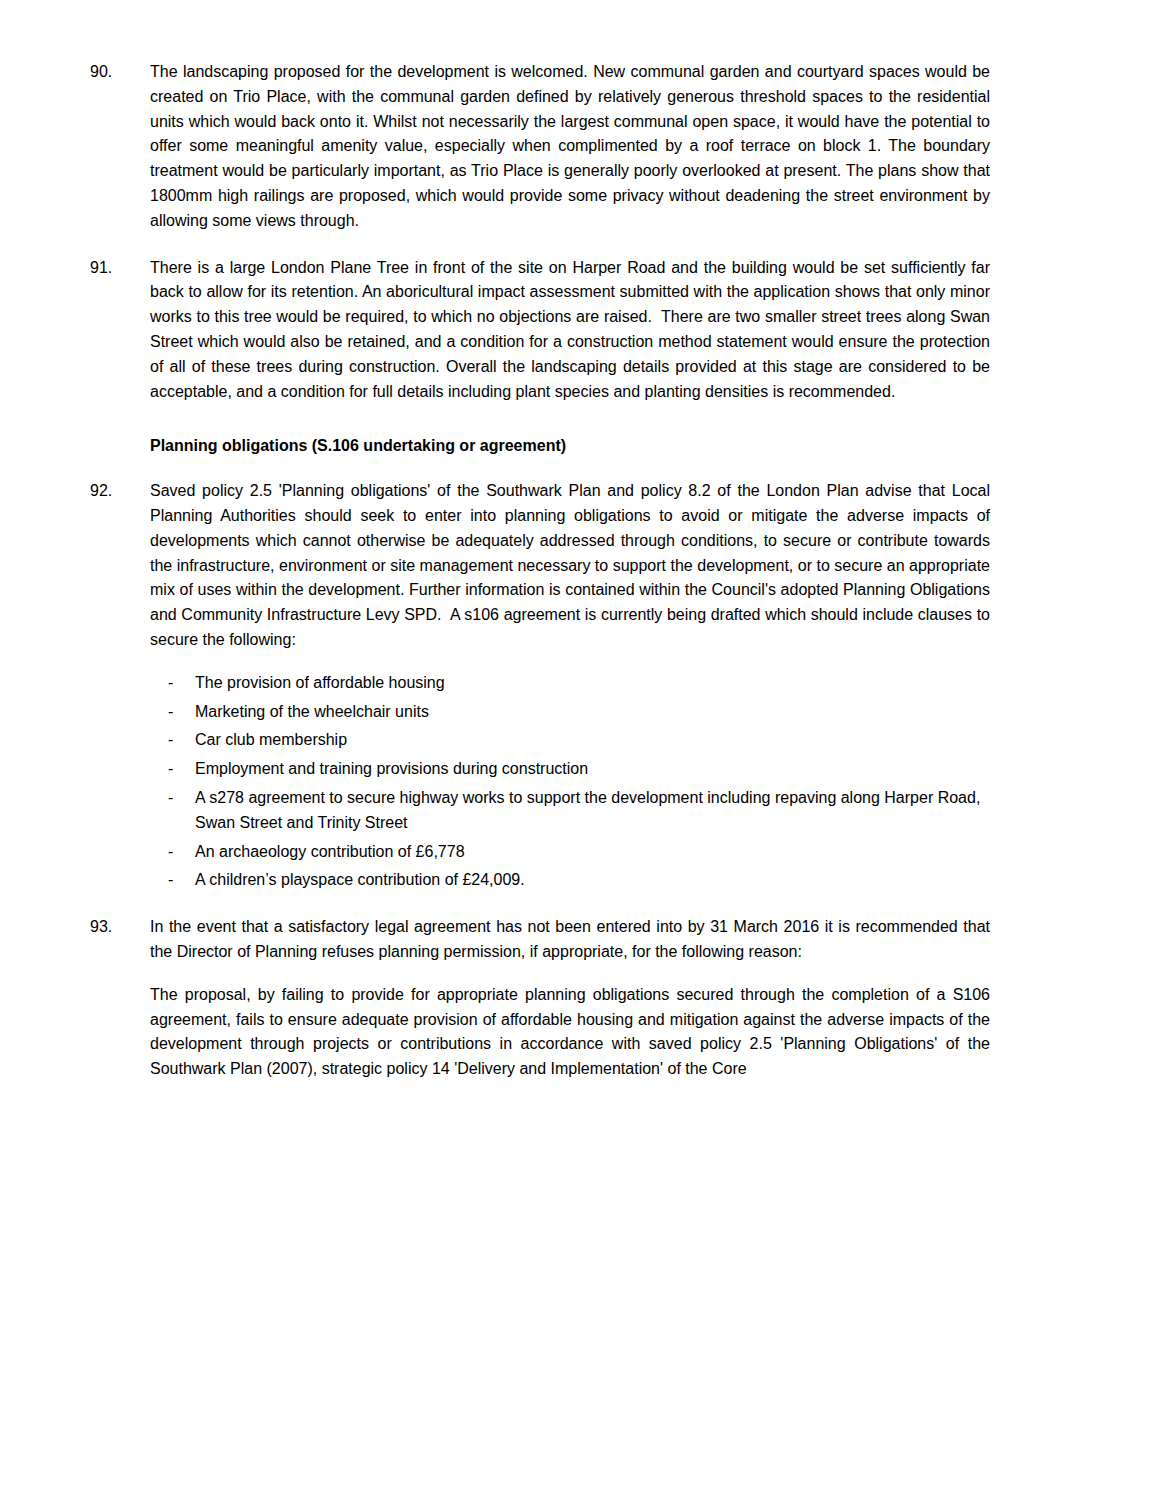90. The landscaping proposed for the development is welcomed. New communal garden and courtyard spaces would be created on Trio Place, with the communal garden defined by relatively generous threshold spaces to the residential units which would back onto it. Whilst not necessarily the largest communal open space, it would have the potential to offer some meaningful amenity value, especially when complimented by a roof terrace on block 1. The boundary treatment would be particularly important, as Trio Place is generally poorly overlooked at present. The plans show that 1800mm high railings are proposed, which would provide some privacy without deadening the street environment by allowing some views through.
91. There is a large London Plane Tree in front of the site on Harper Road and the building would be set sufficiently far back to allow for its retention. An aboricultural impact assessment submitted with the application shows that only minor works to this tree would be required, to which no objections are raised. There are two smaller street trees along Swan Street which would also be retained, and a condition for a construction method statement would ensure the protection of all of these trees during construction. Overall the landscaping details provided at this stage are considered to be acceptable, and a condition for full details including plant species and planting densities is recommended.
Planning obligations (S.106 undertaking or agreement)
92. Saved policy 2.5 'Planning obligations' of the Southwark Plan and policy 8.2 of the London Plan advise that Local Planning Authorities should seek to enter into planning obligations to avoid or mitigate the adverse impacts of developments which cannot otherwise be adequately addressed through conditions, to secure or contribute towards the infrastructure, environment or site management necessary to support the development, or to secure an appropriate mix of uses within the development. Further information is contained within the Council's adopted Planning Obligations and Community Infrastructure Levy SPD. A s106 agreement is currently being drafted which should include clauses to secure the following:
The provision of affordable housing
Marketing of the wheelchair units
Car club membership
Employment and training provisions during construction
A s278 agreement to secure highway works to support the development including repaving along Harper Road, Swan Street and Trinity Street
An archaeology contribution of £6,778
A children’s playspace contribution of £24,009.
93. In the event that a satisfactory legal agreement has not been entered into by 31 March 2016 it is recommended that the Director of Planning refuses planning permission, if appropriate, for the following reason:
The proposal, by failing to provide for appropriate planning obligations secured through the completion of a S106 agreement, fails to ensure adequate provision of affordable housing and mitigation against the adverse impacts of the development through projects or contributions in accordance with saved policy 2.5 'Planning Obligations' of the Southwark Plan (2007), strategic policy 14 'Delivery and Implementation' of the Core